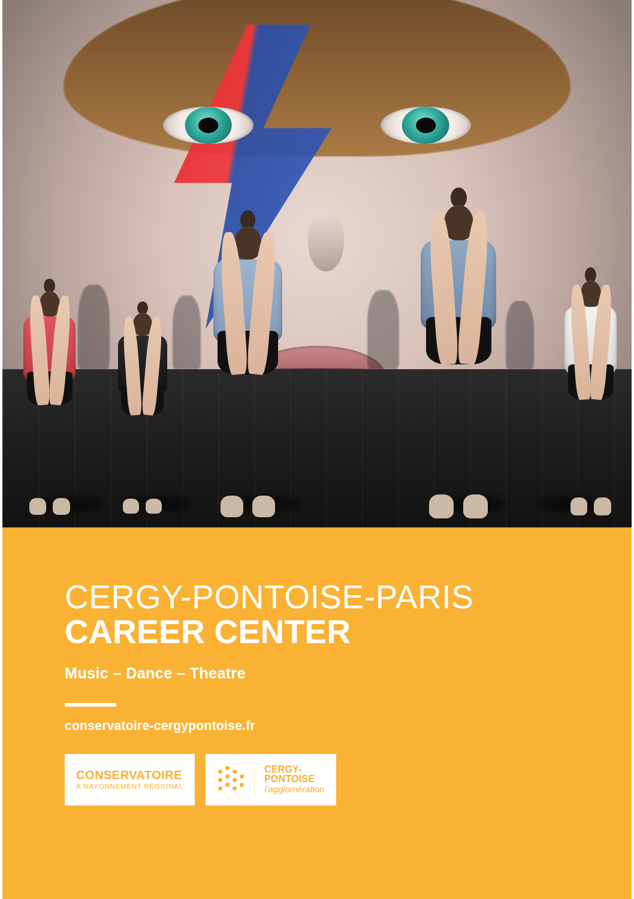CERGY-PONTOISE-PARIS CAREER CENTER
Music – Dance – Theatre
conservatoire-cergypontoise.fr
CONSERVATOIRE À RAYONNEMENT RÉGIONAL
CERGY-
PONTOISE l’agglomération